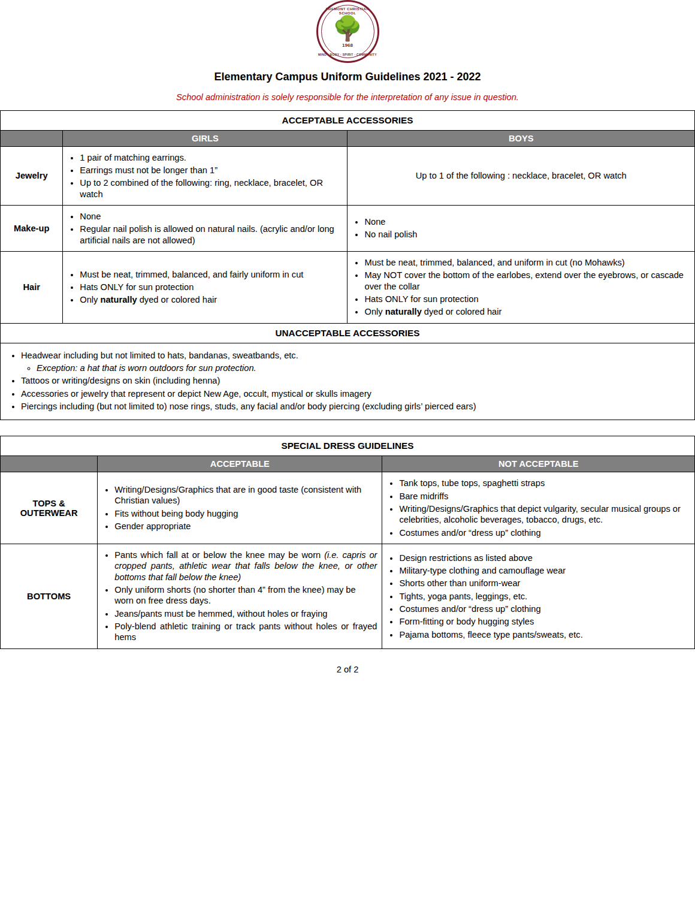FREMONT CHRISTIAN SCHOOL
🌳
1968
MIND · BODY · SPIRIT · COMMUNITY
Elementary Campus Uniform Guidelines 2021 - 2022
School administration is solely responsible for the interpretation of any issue in question.
| ACCEPTABLE ACCESSORIES |
| | GIRLS | BOYS |
| Jewelry | 1 pair of matching earrings. Earrings must not be longer than 1” Up to 2 combined of the following: ring, necklace, bracelet, OR watch | Up to 1 of the following : necklace, bracelet, OR watch |
| Make-up | None Regular nail polish is allowed on natural nails. (acrylic and/or long artificial nails are not allowed) | None No nail polish |
| Hair | Must be neat, trimmed, balanced, and fairly uniform in cut Hats ONLY for sun protection Only naturally dyed or colored hair | Must be neat, trimmed, balanced, and uniform in cut (no Mohawks) May NOT cover the bottom of the earlobes, extend over the eyebrows, or cascade over the collar Hats ONLY for sun protection Only naturally dyed or colored hair |
| UNACCEPTABLE ACCESSORIES |
| Headwear including but not limited to hats, bandanas, sweatbands, etc. Exception: a hat that is worn outdoors for sun protection. Tattoos or writing/designs on skin (including henna) Accessories or jewelry that represent or depict New Age, occult, mystical or skulls imagery Piercings including (but not limited to) nose rings, studs, any facial and/or body piercing (excluding girls’ pierced ears) |
| SPECIAL DRESS GUIDELINES |
| | ACCEPTABLE | NOT ACCEPTABLE |
| TOPS & OUTERWEAR | Writing/Designs/Graphics that are in good taste (consistent with Christian values) Fits without being body hugging Gender appropriate | Tank tops, tube tops, spaghetti straps Bare midriffs Writing/Designs/Graphics that depict vulgarity, secular musical groups or celebrities, alcoholic beverages, tobacco, drugs, etc. Costumes and/or “dress up” clothing |
| BOTTOMS | Pants which fall at or below the knee may be worn (i.e. capris or cropped pants, athletic wear that falls below the knee, or other bottoms that fall below the knee) Only uniform shorts (no shorter than 4” from the knee) may be worn on free dress days. Jeans/pants must be hemmed, without holes or fraying Poly-blend athletic training or track pants without holes or frayed hems | Design restrictions as listed above Military-type clothing and camouflage wear Shorts other than uniform-wear Tights, yoga pants, leggings, etc. Costumes and/or “dress up” clothing Form-fitting or body hugging styles Pajama bottoms, fleece type pants/sweats, etc. |
2 of 2